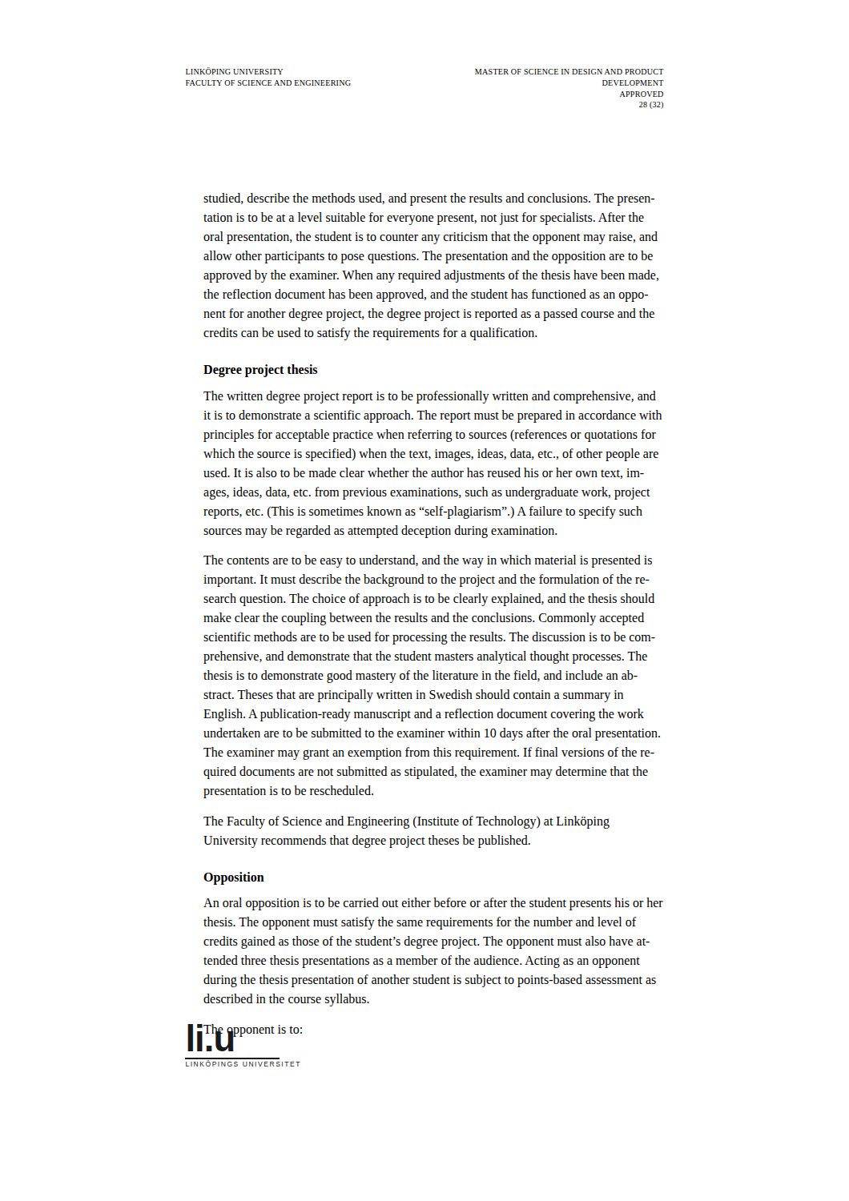Linköping University
Faculty of Science and Engineering
Master of Science in Design and Product
Development
Approved
28 (32)
studied, describe the methods used, and present the results and conclusions. The presentation is to be at a level suitable for everyone present, not just for specialists. After the oral presentation, the student is to counter any criticism that the opponent may raise, and allow other participants to pose questions. The presentation and the opposition are to be approved by the examiner. When any required adjustments of the thesis have been made, the reflection document has been approved, and the student has functioned as an opponent for another degree project, the degree project is reported as a passed course and the credits can be used to satisfy the requirements for a qualification.
Degree project thesis
The written degree project report is to be professionally written and comprehensive, and it is to demonstrate a scientific approach. The report must be prepared in accordance with principles for acceptable practice when referring to sources (references or quotations for which the source is specified) when the text, images, ideas, data, etc., of other people are used. It is also to be made clear whether the author has reused his or her own text, images, ideas, data, etc. from previous examinations, such as undergraduate work, project reports, etc. (This is sometimes known as “self-plagiarism”.) A failure to specify such sources may be regarded as attempted deception during examination.
The contents are to be easy to understand, and the way in which material is presented is important. It must describe the background to the project and the formulation of the research question. The choice of approach is to be clearly explained, and the thesis should make clear the coupling between the results and the conclusions. Commonly accepted scientific methods are to be used for processing the results. The discussion is to be comprehensive, and demonstrate that the student masters analytical thought processes. The thesis is to demonstrate good mastery of the literature in the field, and include an abstract. Theses that are principally written in Swedish should contain a summary in English. A publication-ready manuscript and a reflection document covering the work undertaken are to be submitted to the examiner within 10 days after the oral presentation. The examiner may grant an exemption from this requirement. If final versions of the required documents are not submitted as stipulated, the examiner may determine that the presentation is to be rescheduled.
The Faculty of Science and Engineering (Institute of Technology) at Linköping University recommends that degree project theses be published.
Opposition
An oral opposition is to be carried out either before or after the student presents his or her thesis. The opponent must satisfy the same requirements for the number and level of credits gained as those of the student’s degree project. The opponent must also have attended three thesis presentations as a member of the audience. Acting as an opponent during the thesis presentation of another student is subject to points-based assessment as described in the course syllabus.
The opponent is to:
li. u
Linköpings universitet